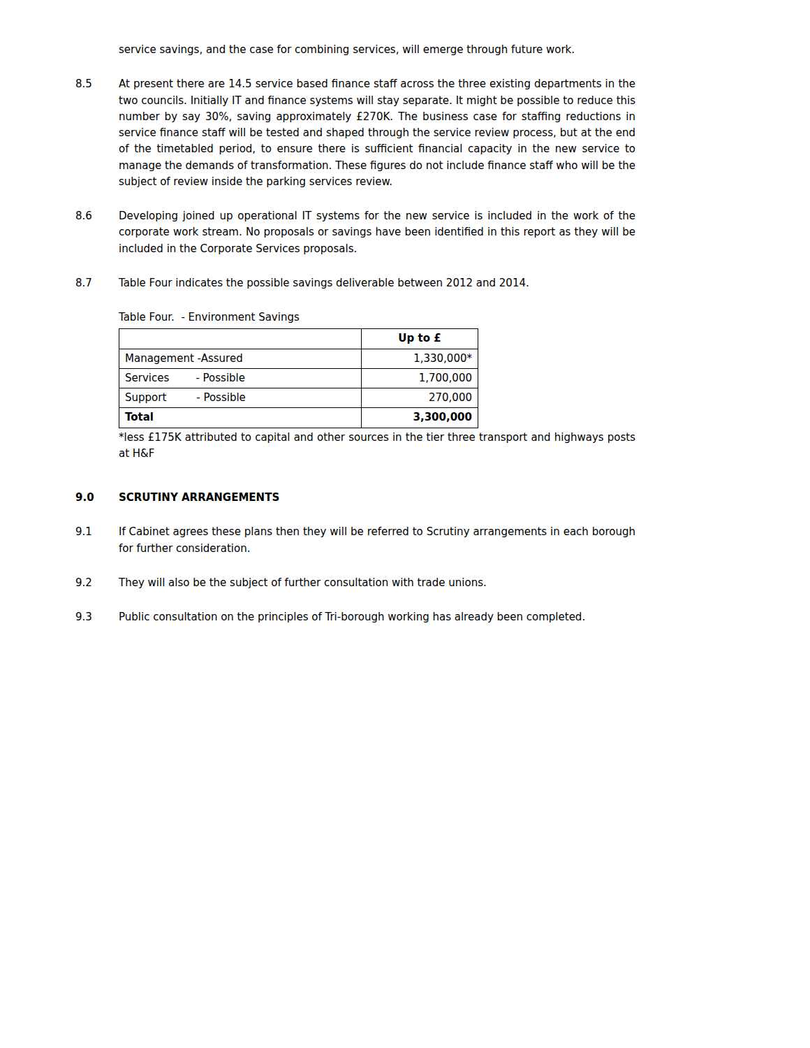service savings, and the case for combining services, will emerge through future work.
8.5
At present there are 14.5 service based finance staff across the three existing departments in the two councils. Initially IT and finance systems will stay separate. It might be possible to reduce this number by say 30%, saving approximately £270K. The business case for staffing reductions in service finance staff will be tested and shaped through the service review process, but at the end of the timetabled period, to ensure there is sufficient financial capacity in the new service to manage the demands of transformation. These figures do not include finance staff who will be the subject of review inside the parking services review.
8.6
Developing joined up operational IT systems for the new service is included in the work of the corporate work stream. No proposals or savings have been identified in this report as they will be included in the Corporate Services proposals.
8.7
Table Four indicates the possible savings deliverable between 2012 and 2014.
Table Four. - Environment Savings
| | Up to £ |
| Management -Assured | 1,330,000* |
| Services - Possible | 1,700,000 |
| Support - Possible | 270,000 |
| Total | 3,300,000 |
*less £175K attributed to capital and other sources in the tier three transport and highways posts at H&F
9.0 SCRUTINY ARRANGEMENTS
9.1
If Cabinet agrees these plans then they will be referred to Scrutiny arrangements in each borough for further consideration.
9.2
They will also be the subject of further consultation with trade unions.
9.3
Public consultation on the principles of Tri-borough working has already been completed.